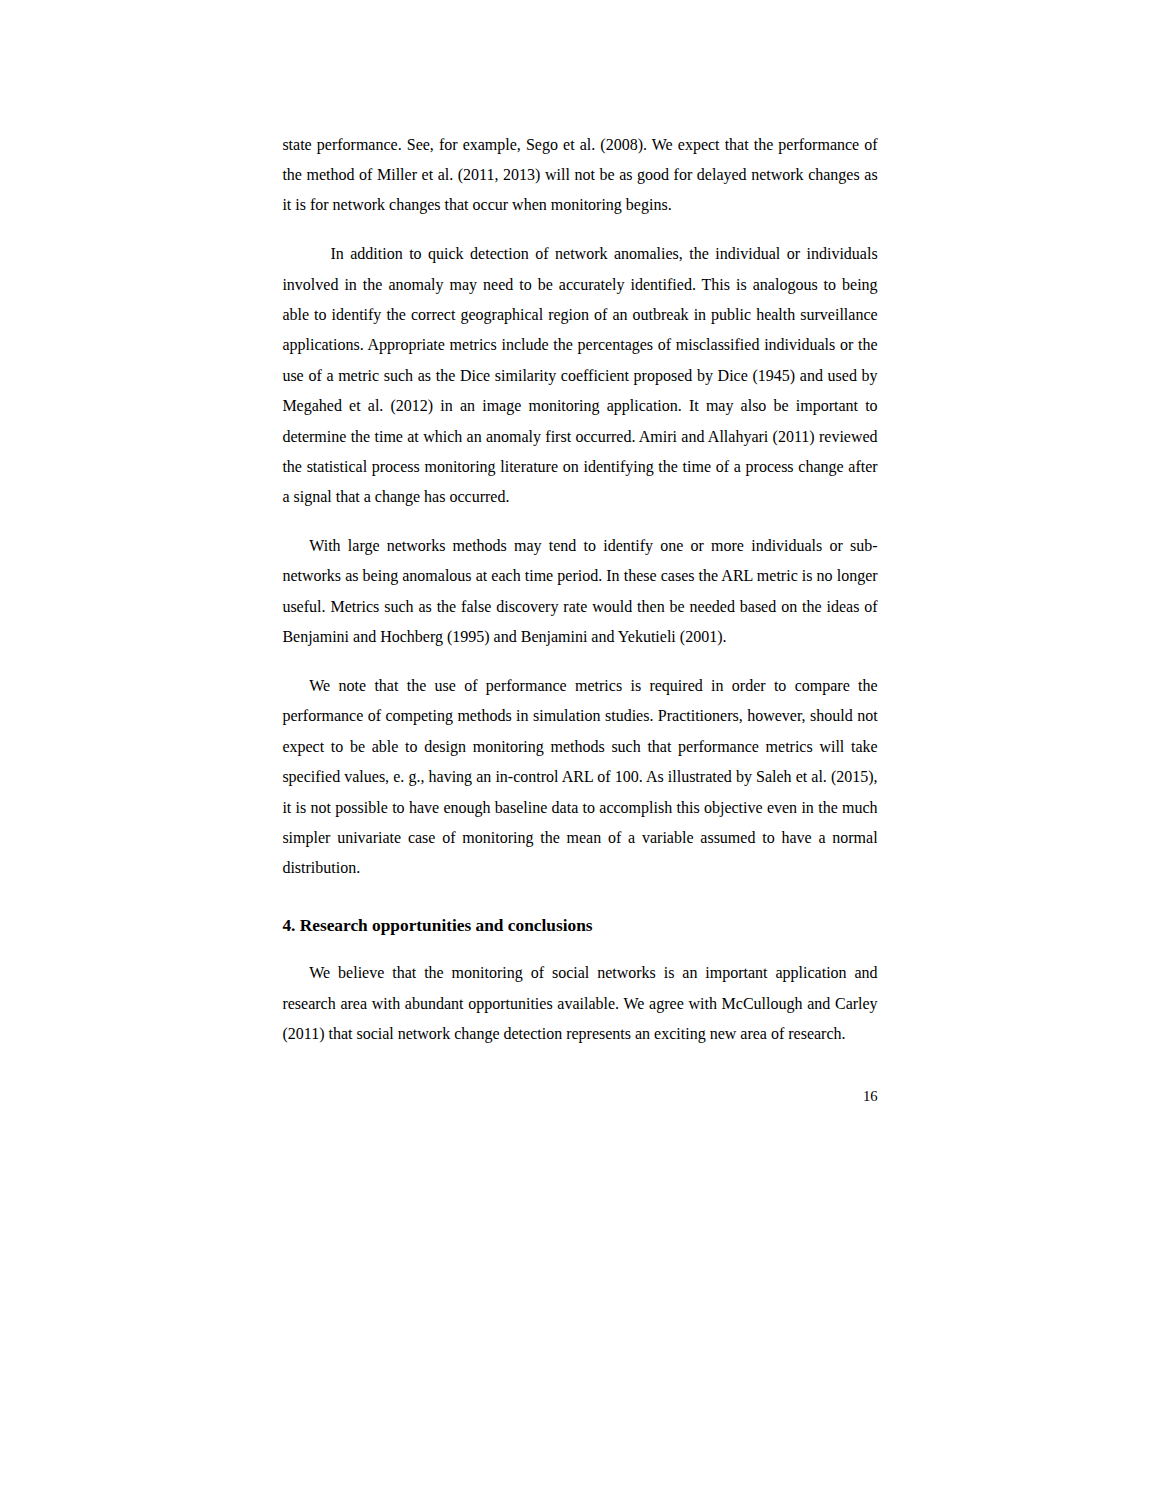state performance. See, for example, Sego et al. (2008). We expect that the performance of the method of Miller et al. (2011, 2013) will not be as good for delayed network changes as it is for network changes that occur when monitoring begins.
In addition to quick detection of network anomalies, the individual or individuals involved in the anomaly may need to be accurately identified. This is analogous to being able to identify the correct geographical region of an outbreak in public health surveillance applications. Appropriate metrics include the percentages of misclassified individuals or the use of a metric such as the Dice similarity coefficient proposed by Dice (1945) and used by Megahed et al. (2012) in an image monitoring application. It may also be important to determine the time at which an anomaly first occurred. Amiri and Allahyari (2011) reviewed the statistical process monitoring literature on identifying the time of a process change after a signal that a change has occurred.
With large networks methods may tend to identify one or more individuals or sub-networks as being anomalous at each time period. In these cases the ARL metric is no longer useful. Metrics such as the false discovery rate would then be needed based on the ideas of Benjamini and Hochberg (1995) and Benjamini and Yekutieli (2001).
We note that the use of performance metrics is required in order to compare the performance of competing methods in simulation studies. Practitioners, however, should not expect to be able to design monitoring methods such that performance metrics will take specified values, e. g., having an in-control ARL of 100. As illustrated by Saleh et al. (2015), it is not possible to have enough baseline data to accomplish this objective even in the much simpler univariate case of monitoring the mean of a variable assumed to have a normal distribution.
4. Research opportunities and conclusions
We believe that the monitoring of social networks is an important application and research area with abundant opportunities available. We agree with McCullough and Carley (2011) that social network change detection represents an exciting new area of research.
16